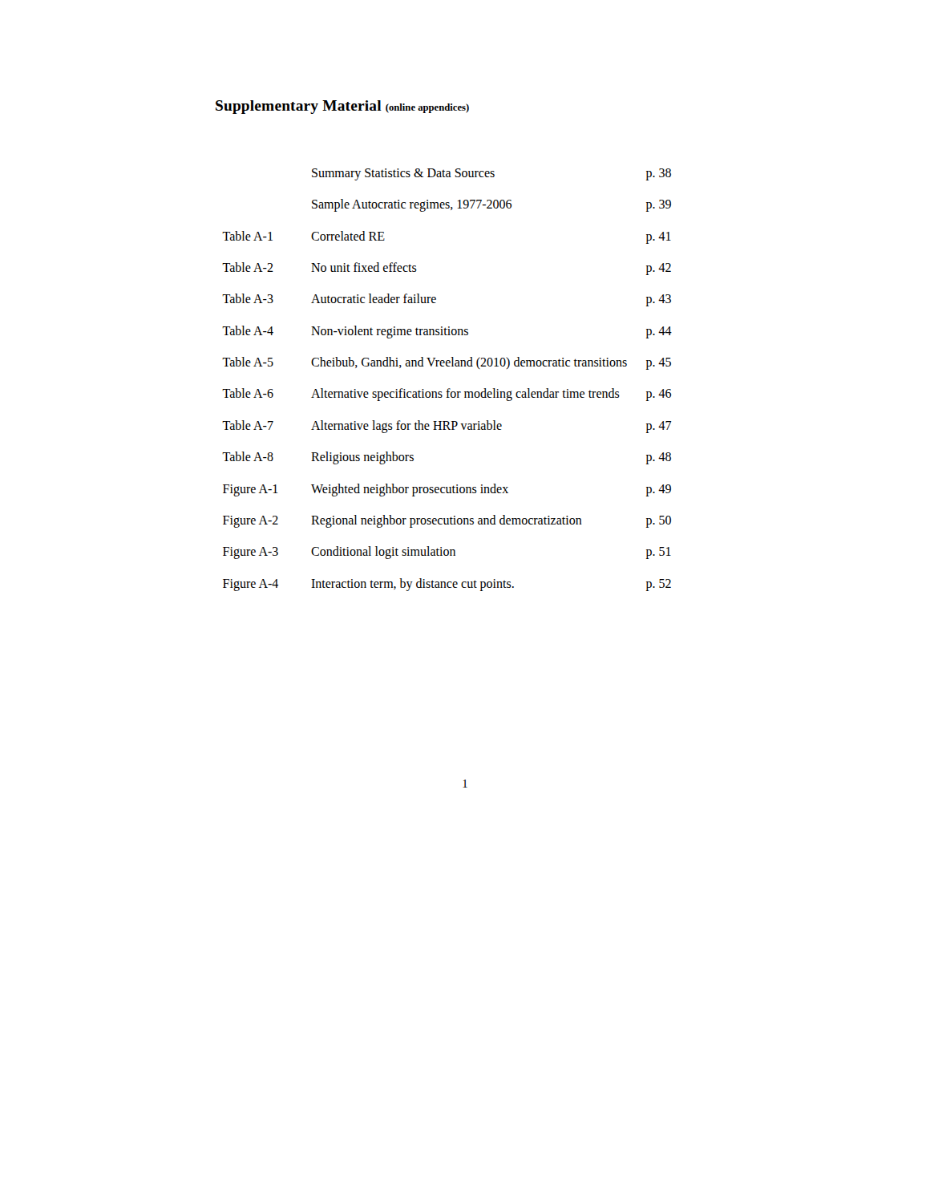Supplementary Material (online appendices)
| | Summary Statistics & Data Sources | p. 38 |
| | Sample Autocratic regimes, 1977-2006 | p. 39 |
| Table A-1 | Correlated RE | p. 41 |
| Table A-2 | No unit fixed effects | p. 42 |
| Table A-3 | Autocratic leader failure | p. 43 |
| Table A-4 | Non-violent regime transitions | p. 44 |
| Table A-5 | Cheibub, Gandhi, and Vreeland (2010) democratic transitions | p. 45 |
| Table A-6 | Alternative specifications for modeling calendar time trends | p. 46 |
| Table A-7 | Alternative lags for the HRP variable | p. 47 |
| Table A-8 | Religious neighbors | p. 48 |
| Figure A-1 | Weighted neighbor prosecutions index | p. 49 |
| Figure A-2 | Regional neighbor prosecutions and democratization | p. 50 |
| Figure A-3 | Conditional logit simulation | p. 51 |
| Figure A-4 | Interaction term, by distance cut points. | p. 52 |
1